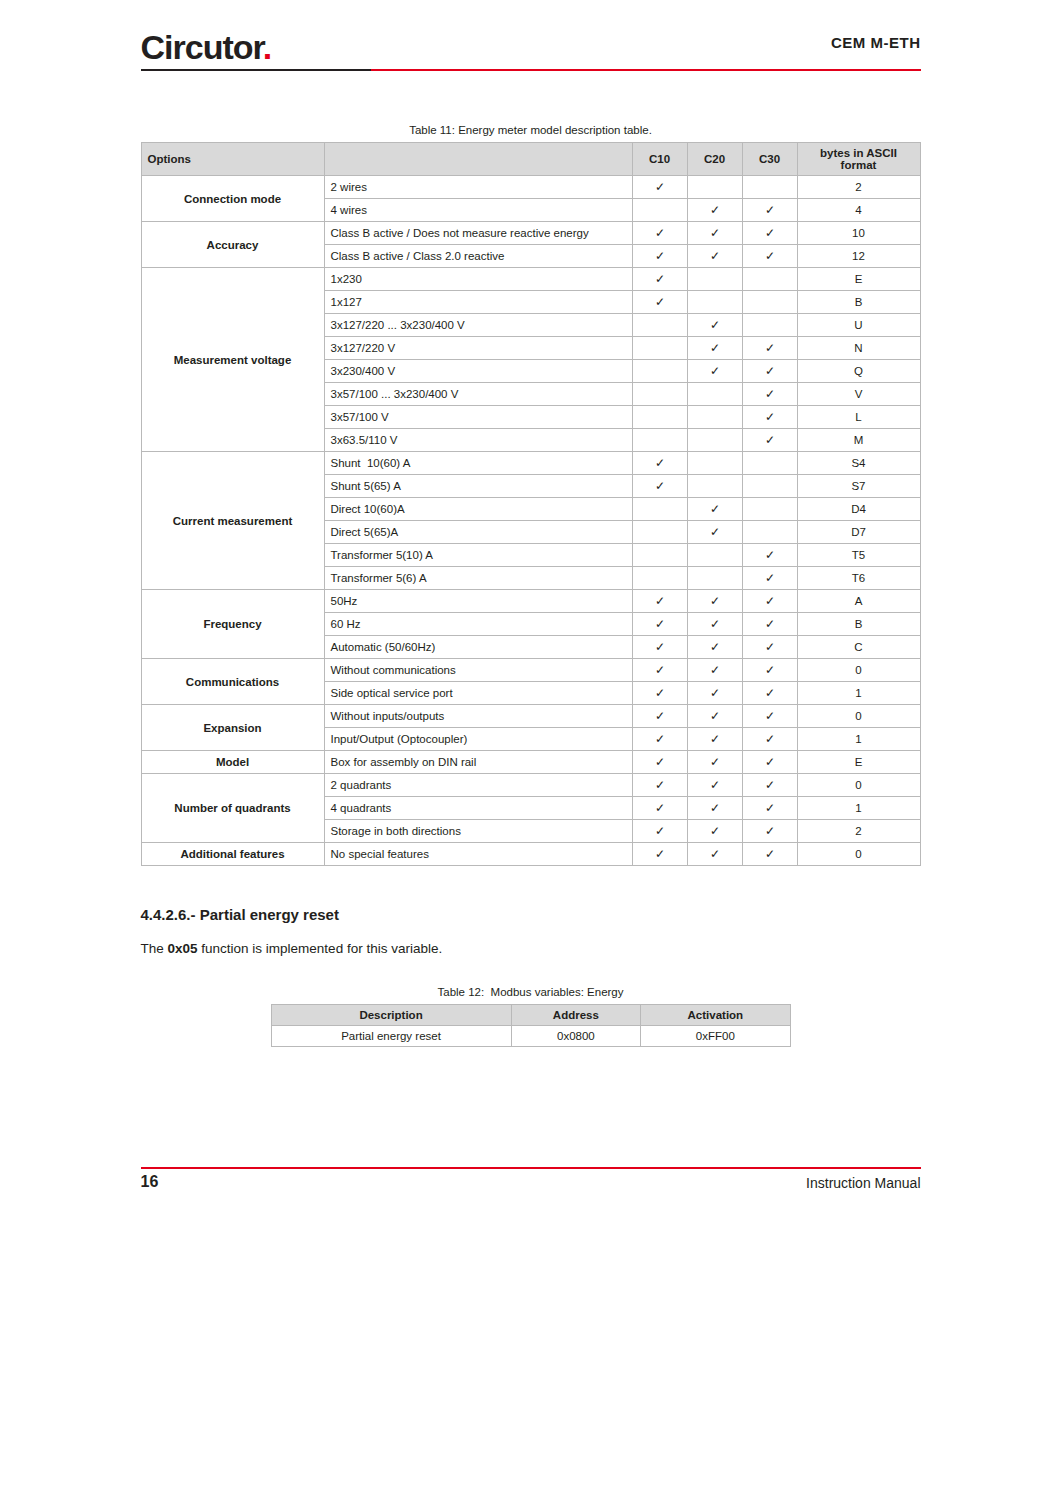CEM M-ETH
Circutor.
Table 11: Energy meter model description table.
| Options | | C10 | C20 | C30 | bytes in ASCII format |
| --- | --- | --- | --- | --- | --- |
| Connection mode | 2 wires | | | | 2 |
| 4 wires | | | | 4 |
| Accuracy | Class B active / Does not measure reactive energy | | | | 10 |
| Class B active / Class 2.0 reactive | | | | 12 |
| Measurement voltage | 1x230 | | | | E |
| 1x127 | | | | B |
| 3x127/220 ... 3x230/400 V | | | | U |
| 3x127/220 V | | | | N |
| 3x230/400 V | | | | Q |
| 3x57/100 ... 3x230/400 V | | | | V |
| 3x57/100 V | | | | L |
| 3x63.5/110 V | | | | M |
| Current measurement | Shunt 10(60) A | | | | S4 |
| Shunt 5(65) A | | | | S7 |
| Direct 10(60)A | | | | D4 |
| Direct 5(65)A | | | | D7 |
| Transformer 5(10) A | | | | T5 |
| Transformer 5(6) A | | | | T6 |
| Frequency | 50Hz | | | | A |
| 60 Hz | | | | B |
| Automatic (50/60Hz) | | | | C |
| Communications | Without communications | | | | 0 |
| Side optical service port | | | | 1 |
| Expansion | Without inputs/outputs | | | | 0 |
| Input/Output (Optocoupler) | | | | 1 |
| Model | Box for assembly on DIN rail | | | | E |
| Number of quadrants | 2 quadrants | | | | 0 |
| 4 quadrants | | | | 1 |
| Storage in both directions | | | | 2 |
| Additional features | No special features | | | | 0 |
4.4.2.6.- Partial energy reset
The 0x05 function is implemented for this variable.
Table 12: Modbus variables: Energy
| Description | Address | Activation |
| --- | --- | --- |
| Partial energy reset | 0x0800 | 0xFF00 |
16 Instruction Manual